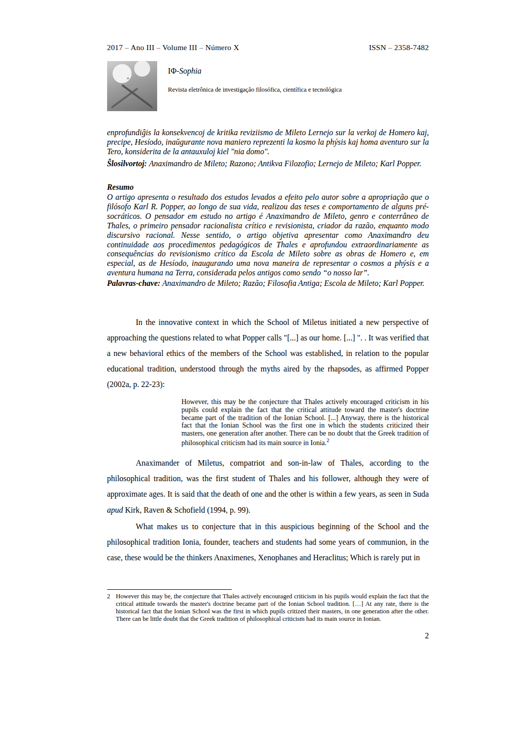2017 – Ano III – Volume III – Número X ISSN – 2358-7482
IΦ-Sophia
Revista eletrônica de investigação filosófica, científica e tecnológica
enprofundiĝis la konsekvencoj de kritika reviziismo de Mileto Lernejo sur la verkoj de Homero kaj, precipe, Hesíodo, inaŭgurante nova maniero reprezenti la kosmo la phýsis kaj homa aventuro sur la Tero, konsiderita de la antauxuloj kiel "nia domo".
Ŝlosilvortoj: Anaximandro de Mileto; Razono; Antikva Filozofio; Lernejo de Mileto; Karl Popper.
Resumo
O artigo apresenta o resultado dos estudos levados a efeito pelo autor sobre a apropriação que o filósofo Karl R. Popper, ao longo de sua vida, realizou das teses e comportamento de alguns pré-socráticos. O pensador em estudo no artigo é Anaximandro de Mileto, genro e conterrâneo de Thales, o primeiro pensador racionalista crítico e revisionista, criador da razão, enquanto modo discursivo racional. Nesse sentido, o artigo objetiva apresentar como Anaximandro deu continuidade aos procedimentos pedagógicos de Thales e aprofundou extraordinariamente as consequências do revisionismo crítico da Escola de Mileto sobre as obras de Homero e, em especial, as de Hesíodo, inaugurando uma nova maneira de representar o cosmos a phýsis e a aventura humana na Terra, considerada pelos antigos como sendo “o nosso lar”.
Palavras-chave: Anaximandro de Mileto; Razão; Filosofia Antiga; Escola de Mileto; Karl Popper.
In the innovative context in which the School of Miletus initiated a new perspective of approaching the questions related to what Popper calls "[...] as our home. [...] ". . It was verified that a new behavioral ethics of the members of the School was established, in relation to the popular educational tradition, understood through the myths aired by the rhapsodes, as affirmed Popper (2002a, p. 22-23):
However, this may be the conjecture that Thales actively encouraged criticism in his pupils could explain the fact that the critical attitude toward the master's doctrine became part of the tradition of the Ionian School. [...] Anyway, there is the historical fact that the Ionian School was the first one in which the students criticized their masters, one generation after another. There can be no doubt that the Greek tradition of philosophical criticism had its main source in Ionia.2
Anaximander of Miletus, compatriot and son-in-law of Thales, according to the philosophical tradition, was the first student of Thales and his follower, although they were of approximate ages. It is said that the death of one and the other is within a few years, as seen in Suda apud Kirk, Raven & Schofield (1994, p. 99).
What makes us to conjecture that in this auspicious beginning of the School and the philosophical tradition Ionia, founder, teachers and students had some years of communion, in the case, these would be the thinkers Anaximenes, Xenophanes and Heraclitus; Which is rarely put in
2 However this may be, the conjecture that Thales actively encouraged criticism in his pupils would explain the fact that the critical attitude towards the master's doctrine became part of the Ionian School tradition. […] At any rate, there is the historical fact that the Ionian School was the first in which pupils critized their masters, in one generation after the other. There can be little doubt that the Greek tradition of philosophical criticism had its main source in Ionian.
2